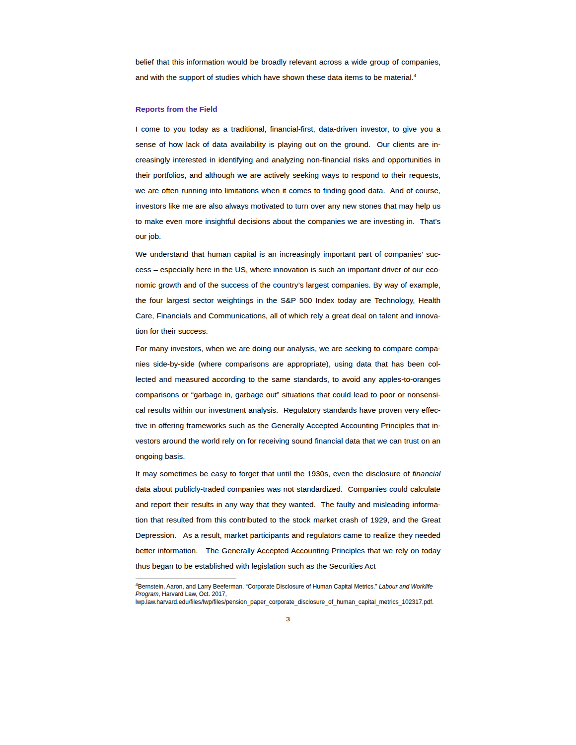belief that this information would be broadly relevant across a wide group of companies, and with the support of studies which have shown these data items to be material.4
Reports from the Field
I come to you today as a traditional, financial-first, data-driven investor, to give you a sense of how lack of data availability is playing out on the ground. Our clients are increasingly interested in identifying and analyzing non-financial risks and opportunities in their portfolios, and although we are actively seeking ways to respond to their requests, we are often running into limitations when it comes to finding good data. And of course, investors like me are also always motivated to turn over any new stones that may help us to make even more insightful decisions about the companies we are investing in. That’s our job.
We understand that human capital is an increasingly important part of companies’ success – especially here in the US, where innovation is such an important driver of our economic growth and of the success of the country’s largest companies. By way of example, the four largest sector weightings in the S&P 500 Index today are Technology, Health Care, Financials and Communications, all of which rely a great deal on talent and innovation for their success.
For many investors, when we are doing our analysis, we are seeking to compare companies side-by-side (where comparisons are appropriate), using data that has been collected and measured according to the same standards, to avoid any apples-to-oranges comparisons or “garbage in, garbage out” situations that could lead to poor or nonsensical results within our investment analysis. Regulatory standards have proven very effective in offering frameworks such as the Generally Accepted Accounting Principles that investors around the world rely on for receiving sound financial data that we can trust on an ongoing basis.
It may sometimes be easy to forget that until the 1930s, even the disclosure of financial data about publicly-traded companies was not standardized. Companies could calculate and report their results in any way that they wanted. The faulty and misleading information that resulted from this contributed to the stock market crash of 1929, and the Great Depression. As a result, market participants and regulators came to realize they needed better information. The Generally Accepted Accounting Principles that we rely on today thus began to be established with legislation such as the Securities Act
4 Bernstein, Aaron, and Larry Beeferman. “Corporate Disclosure of Human Capital Metrics.” Labour and Worklife Program, Harvard Law, Oct. 2017,
lwp.law.harvard.edu/files/lwp/files/pension_paper_corporate_disclosure_of_human_capital_metrics_102317.pdf.
3